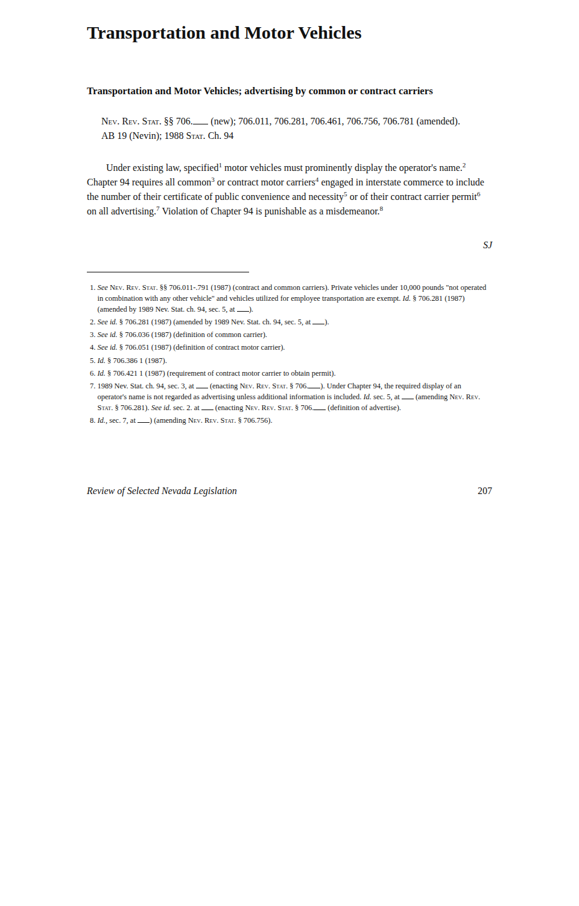Transportation and Motor Vehicles
Transportation and Motor Vehicles; advertising by common or contract carriers
Nev. Rev. Stat. §§ 706. (new); 706.011, 706.281, 706.461, 706.756, 706.781 (amended).
AB 19 (Nevin); 1988 Stat. Ch. 94
Under existing law, specified1 motor vehicles must prominently display the operator's name.2 Chapter 94 requires all common3 or contract motor carriers4 engaged in interstate commerce to include the number of their certificate of public convenience and necessity5 or of their contract carrier permit6 on all advertising.7 Violation of Chapter 94 is punishable as a misdemeanor.8
SJ
See Nev. Rev. Stat. §§ 706.011-.791 (1987) (contract and common carriers). Private vehicles under 10,000 pounds "not operated in combination with any other vehicle" and vehicles utilized for employee transportation are exempt. Id. § 706.281 (1987) (amended by 1989 Nev. Stat. ch. 94, sec. 5, at ).
See id. § 706.281 (1987) (amended by 1989 Nev. Stat. ch. 94, sec. 5, at ).
See id. § 706.036 (1987) (definition of common carrier).
See id. § 706.051 (1987) (definition of contract motor carrier).
Id. § 706.386 1 (1987).
Id. § 706.421 1 (1987) (requirement of contract motor carrier to obtain permit).
1989 Nev. Stat. ch. 94, sec. 3, at (enacting Nev. Rev. Stat. § 706. ). Under Chapter 94, the required display of an operator's name is not regarded as advertising unless additional information is included. Id. sec. 5, at (amending Nev. Rev. Stat. § 706.281). See id. sec. 2. at (enacting Nev. Rev. Stat. § 706. (definition of advertise).
Id., sec. 7, at ) (amending Nev. Rev. Stat. § 706.756).
Review of Selected Nevada Legislation 207